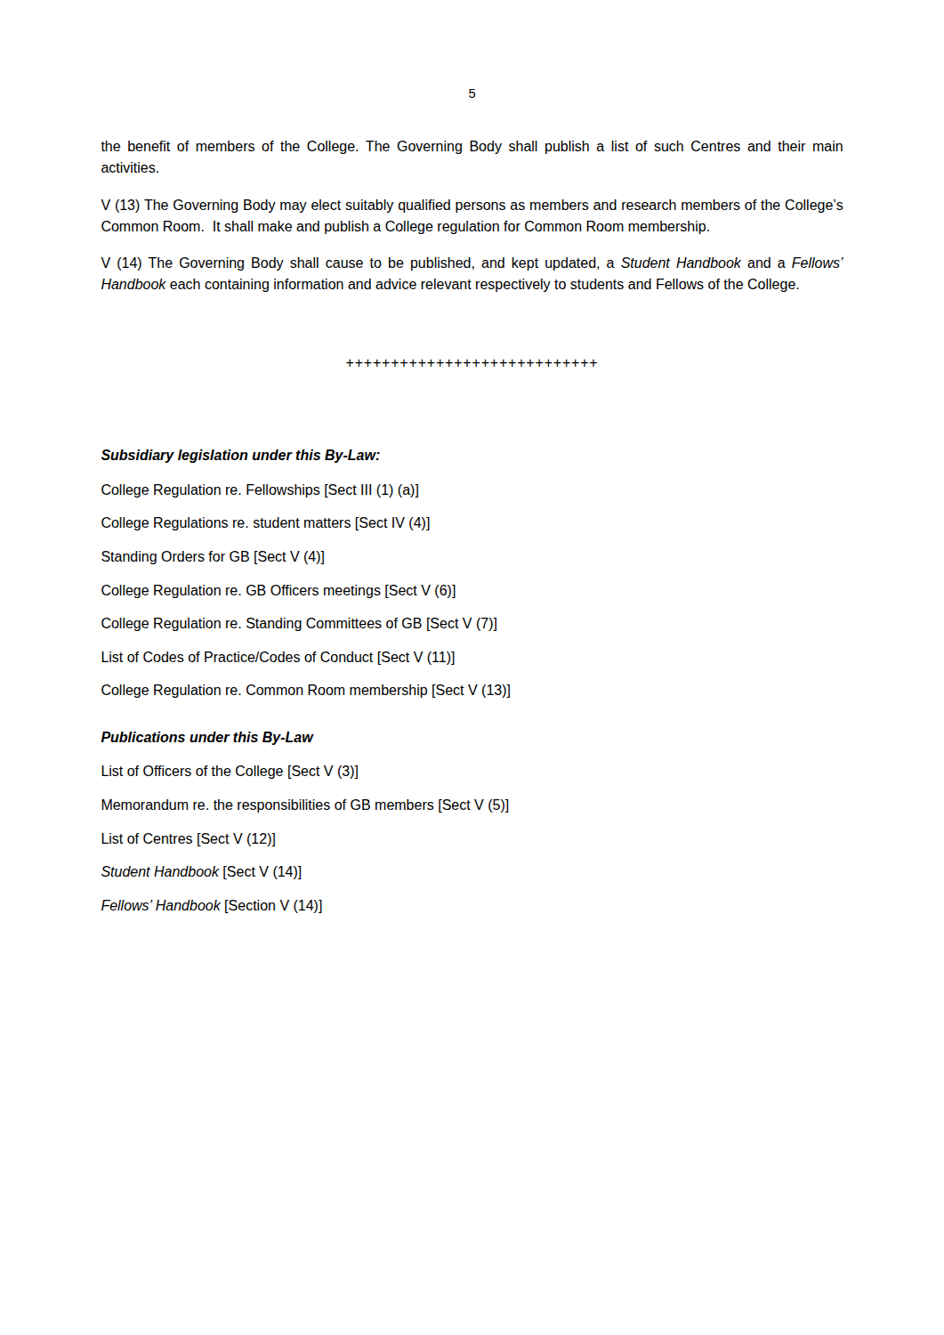5
the benefit of members of the College. The Governing Body shall publish a list of such Centres and their main activities.
V (13) The Governing Body may elect suitably qualified persons as members and research members of the College’s Common Room. It shall make and publish a College regulation for Common Room membership.
V (14) The Governing Body shall cause to be published, and kept updated, a Student Handbook and a Fellows’ Handbook each containing information and advice relevant respectively to students and Fellows of the College.
++++++++++++++++++++++++++++
Subsidiary legislation under this By-Law:
College Regulation re. Fellowships [Sect III (1) (a)]
College Regulations re. student matters [Sect IV (4)]
Standing Orders for GB [Sect V (4)]
College Regulation re. GB Officers meetings [Sect V (6)]
College Regulation re. Standing Committees of GB [Sect V (7)]
List of Codes of Practice/Codes of Conduct [Sect V (11)]
College Regulation re. Common Room membership [Sect V (13)]
Publications under this By-Law
List of Officers of the College [Sect V (3)]
Memorandum re. the responsibilities of GB members [Sect V (5)]
List of Centres [Sect V (12)]
Student Handbook [Sect V (14)]
Fellows’ Handbook [Section V (14)]